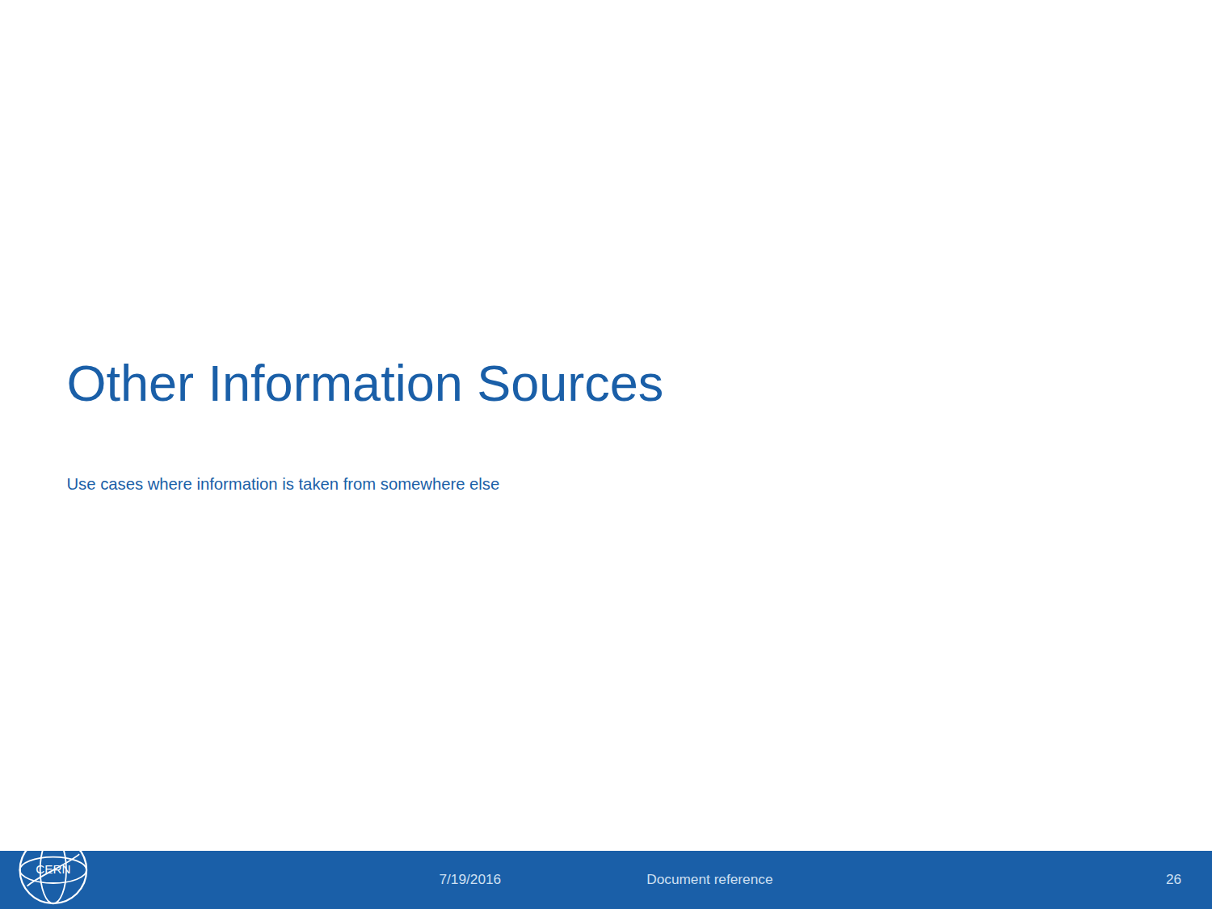Other Information Sources
Use cases where information is taken from somewhere else
CERN
7/19/2016 Document reference
26